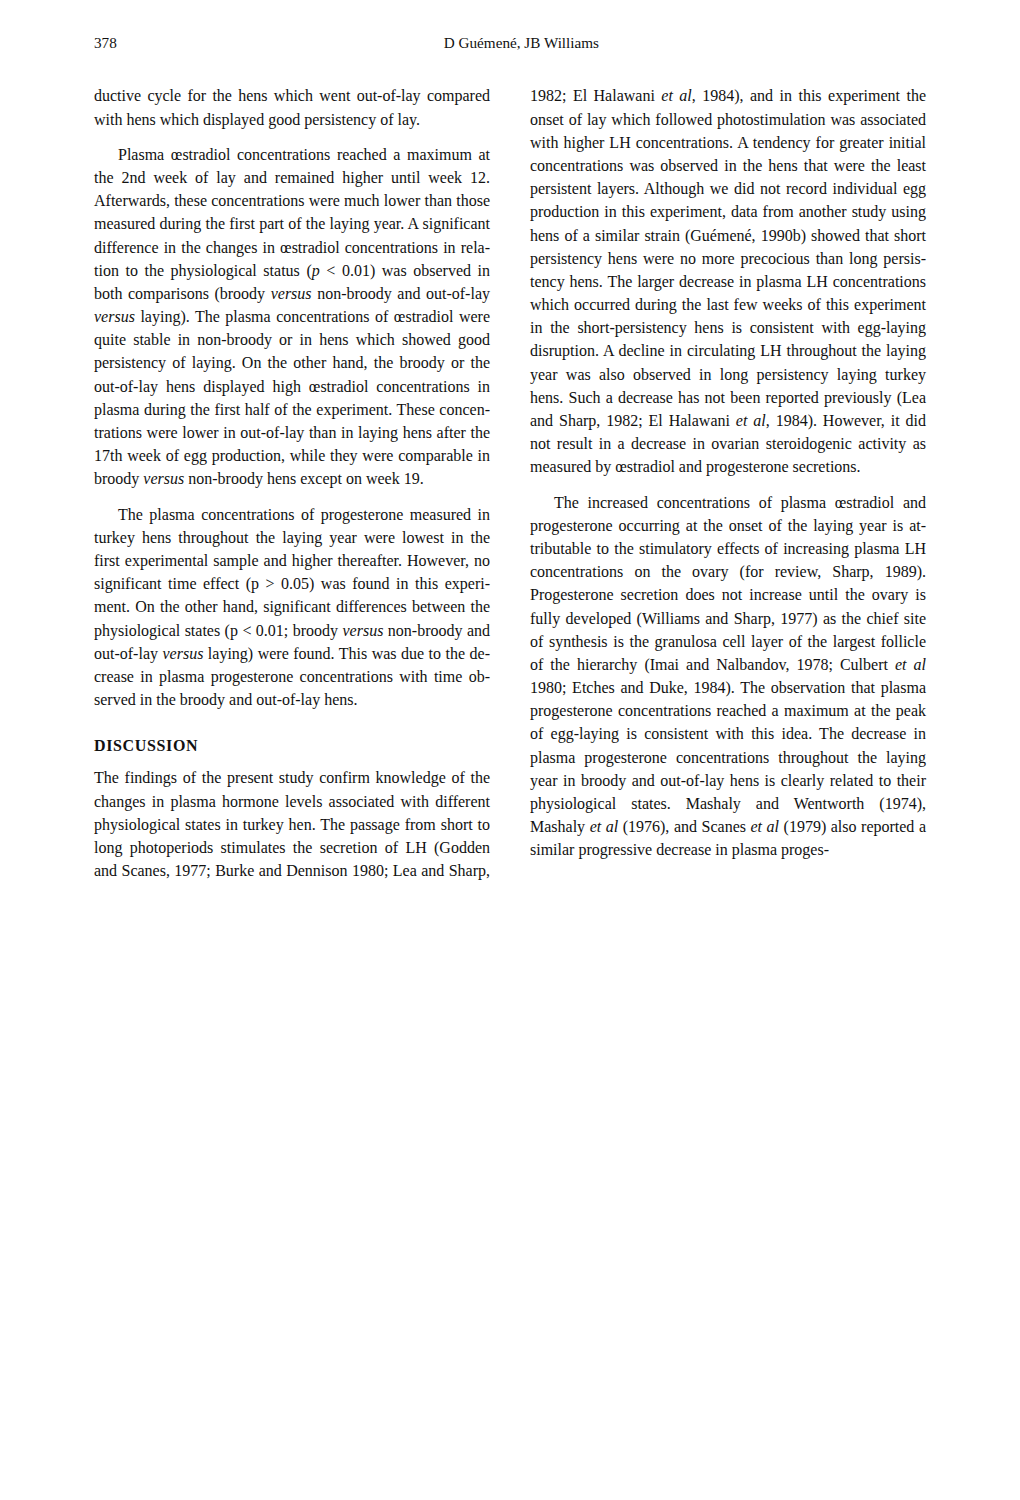378 D Guémené, JB Williams
ductive cycle for the hens which went out-of-lay compared with hens which displayed good persistency of lay.
Plasma œstradiol concentrations reached a maximum at the 2nd week of lay and remained higher until week 12. Afterwards, these concentrations were much lower than those measured during the first part of the laying year. A significant difference in the changes in œstradiol concentrations in relation to the physiological status (p < 0.01) was observed in both comparisons (broody versus non-broody and out-of-lay versus laying). The plasma concentrations of œstradiol were quite stable in non-broody or in hens which showed good persistency of laying. On the other hand, the broody or the out-of-lay hens displayed high œstradiol concentrations in plasma during the first half of the experiment. These concentrations were lower in out-of-lay than in laying hens after the 17th week of egg production, while they were comparable in broody versus non-broody hens except on week 19.
The plasma concentrations of progesterone measured in turkey hens throughout the laying year were lowest in the first experimental sample and higher thereafter. However, no significant time effect (p > 0.05) was found in this experiment. On the other hand, significant differences between the physiological states (p < 0.01; broody versus non-broody and out-of-lay versus laying) were found. This was due to the decrease in plasma progesterone concentrations with time observed in the broody and out-of-lay hens.
Discussion
The findings of the present study confirm knowledge of the changes in plasma hormone levels associated with different physiological states in turkey hen. The passage from short to long photoperiods stimulates the secretion of LH (Godden and Scanes, 1977; Burke and Dennison 1980; Lea and Sharp, 1982; El Halawani et al, 1984), and in this experiment the onset of lay which followed photostimulation was associated with higher LH concentrations. A tendency for greater initial concentrations was observed in the hens that were the least persistent layers. Although we did not record individual egg production in this experiment, data from another study using hens of a similar strain (Guémené, 1990b) showed that short persistency hens were no more precocious than long persistency hens. The larger decrease in plasma LH concentrations which occurred during the last few weeks of this experiment in the short-persistency hens is consistent with egg-laying disruption. A decline in circulating LH throughout the laying year was also observed in long persistency laying turkey hens. Such a decrease has not been reported previously (Lea and Sharp, 1982; El Halawani et al, 1984). However, it did not result in a decrease in ovarian steroidogenic activity as measured by œstradiol and progesterone secretions.
The increased concentrations of plasma œstradiol and progesterone occurring at the onset of the laying year is attributable to the stimulatory effects of increasing plasma LH concentrations on the ovary (for review, Sharp, 1989). Progesterone secretion does not increase until the ovary is fully developed (Williams and Sharp, 1977) as the chief site of synthesis is the granulosa cell layer of the largest follicle of the hierarchy (Imai and Nalbandov, 1978; Culbert et al 1980; Etches and Duke, 1984). The observation that plasma progesterone concentrations reached a maximum at the peak of egg-laying is consistent with this idea. The decrease in plasma progesterone concentrations throughout the laying year in broody and out-of-lay hens is clearly related to their physiological states. Mashaly and Wentworth (1974), Mashaly et al (1976), and Scanes et al (1979) also reported a similar progressive decrease in plasma proges-